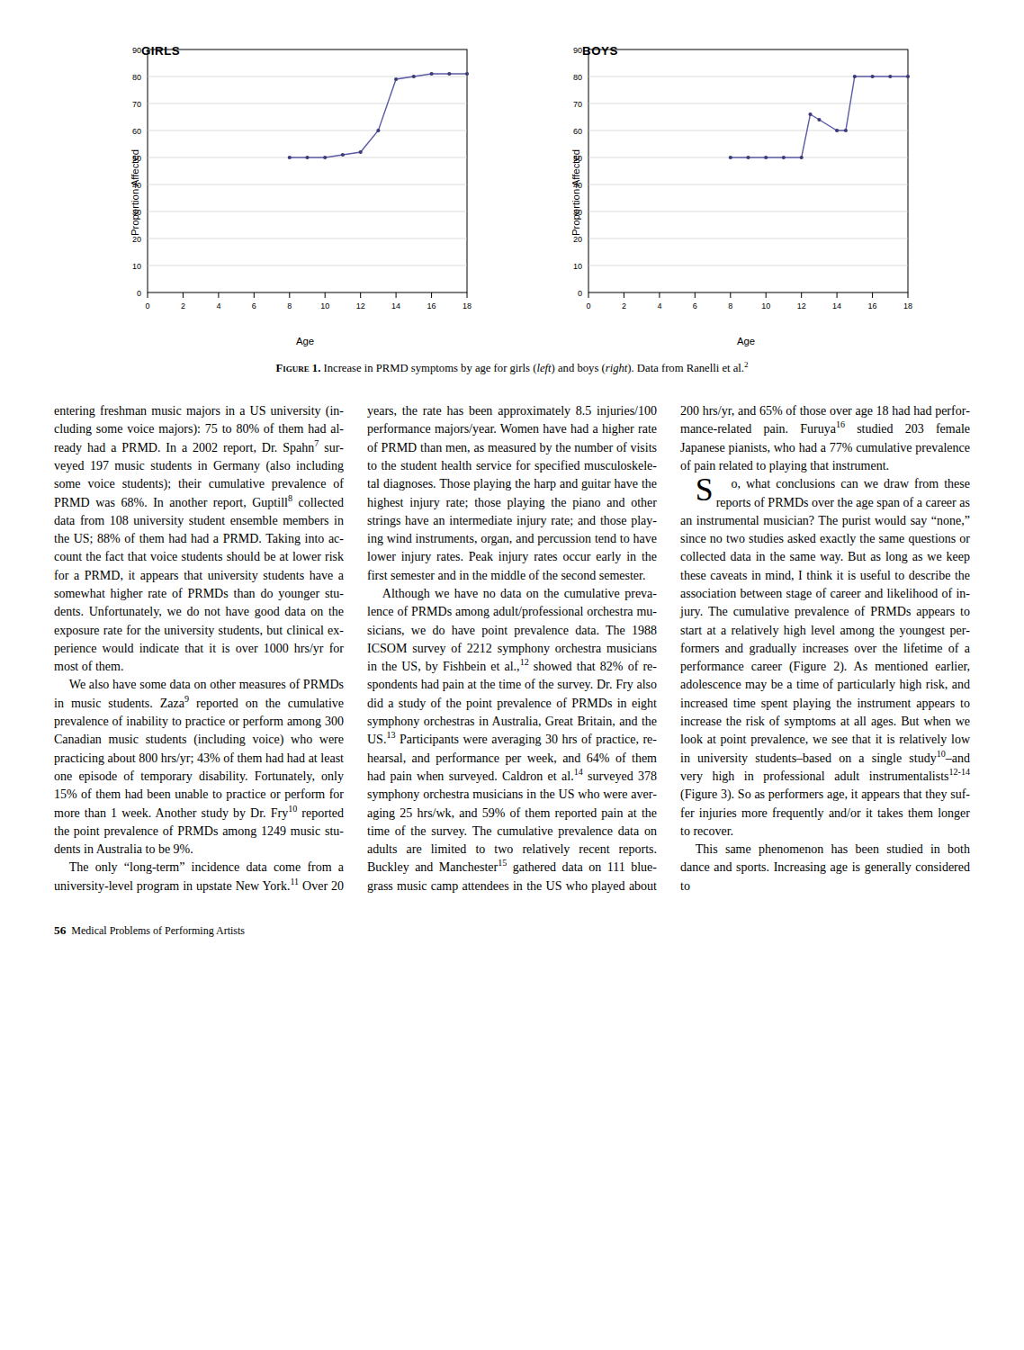GIRLS
Proportion Affected
90 80 70 60 50 40 30 20 10 0 0 2 4 6 8 10 12 14 16 18
Age
BOYS
Proportion Affected
90 80 70 60 50 40 30 20 10 0 0 2 4 6 8 10 12 14 16 18
Age
Figure 1. Increase in PRMD symptoms by age for girls (left) and boys (right). Data from Ranelli et al.2
entering freshman music majors in a US university (including some voice majors): 75 to 80% of them had already had a PRMD. In a 2002 report, Dr. Spahn7 surveyed 197 music students in Germany (also including some voice students); their cumulative prevalence of PRMD was 68%. In another report, Guptill8 collected data from 108 university student ensemble members in the US; 88% of them had had a PRMD. Taking into account the fact that voice students should be at lower risk for a PRMD, it appears that university students have a somewhat higher rate of PRMDs than do younger students. Unfortunately, we do not have good data on the exposure rate for the university students, but clinical experience would indicate that it is over 1000 hrs/yr for most of them.
We also have some data on other measures of PRMDs in music students. Zaza9 reported on the cumulative prevalence of inability to practice or perform among 300 Canadian music students (including voice) who were practicing about 800 hrs/yr; 43% of them had had at least one episode of temporary disability. Fortunately, only 15% of them had been unable to practice or perform for more than 1 week. Another study by Dr. Fry10 reported the point prevalence of PRMDs among 1249 music students in Australia to be 9%.
The only “long-term” incidence data come from a university-level program in upstate New York.11 Over 20 years, the rate has been approximately 8.5 injuries/100 performance majors/year. Women have had a higher rate of PRMD than men, as measured by the number of visits to the student health service for specified musculoskeletal diagnoses. Those playing the harp and guitar have the highest injury rate; those playing the piano and other strings have an intermediate injury rate; and those playing wind instruments, organ, and percussion tend to have lower injury rates. Peak injury rates occur early in the first semester and in the middle of the second semester.
Although we have no data on the cumulative prevalence of PRMDs among adult/professional orchestra musicians, we do have point prevalence data. The 1988 ICSOM survey of 2212 symphony orchestra musicians in the US, by Fishbein et al.,12 showed that 82% of respondents had pain at the time of the survey. Dr. Fry also did a study of the point prevalence of PRMDs in eight symphony orchestras in Australia, Great Britain, and the US.13 Participants were averaging 30 hrs of practice, rehearsal, and performance per week, and 64% of them had pain when surveyed. Caldron et al.14 surveyed 378 symphony orchestra musicians in the US who were averaging 25 hrs/wk, and 59% of them reported pain at the time of the survey. The cumulative prevalence data on adults are limited to two relatively recent reports. Buckley and Manchester15 gathered data on 111 bluegrass music camp attendees in the US who played about 200 hrs/yr, and 65% of those over age 18 had had performance-related pain. Furuya16 studied 203 female Japanese pianists, who had a 77% cumulative prevalence of pain related to playing that instrument.
So, what conclusions can we draw from these reports of PRMDs over the age span of a career as an instrumental musician? The purist would say “none,” since no two studies asked exactly the same questions or collected data in the same way. But as long as we keep these caveats in mind, I think it is useful to describe the association between stage of career and likelihood of injury. The cumulative prevalence of PRMDs appears to start at a relatively high level among the youngest performers and gradually increases over the lifetime of a performance career (Figure 2). As mentioned earlier, adolescence may be a time of particularly high risk, and increased time spent playing the instrument appears to increase the risk of symptoms at all ages. But when we look at point prevalence, we see that it is relatively low in university students–based on a single study10–and very high in professional adult instrumentalists12-14 (Figure 3). So as performers age, it appears that they suffer injuries more frequently and/or it takes them longer to recover.
This same phenomenon has been studied in both dance and sports. Increasing age is generally considered to
56 Medical Problems of Performing Artists